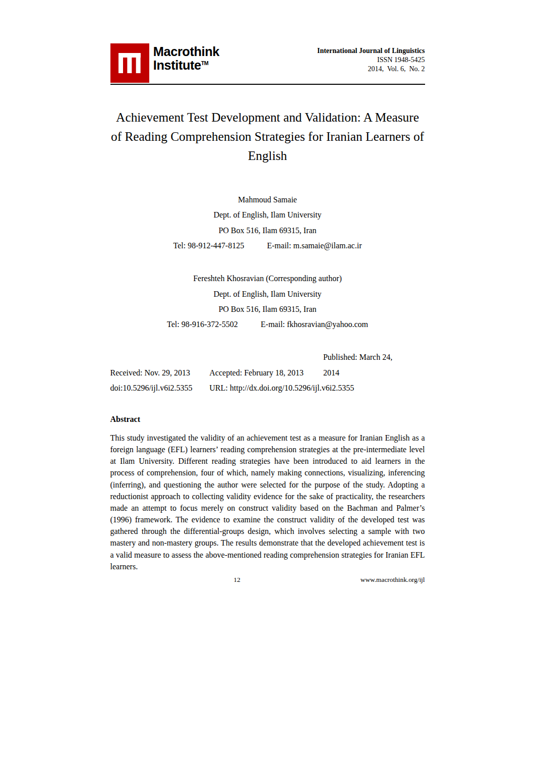Macrothink
InstituteTM
International Journal of Linguistics
ISSN 1948-5425
2014, Vol. 6, No. 2
Achievement Test Development and Validation: A Measure of Reading Comprehension Strategies for Iranian Learners of English
Mahmoud Samaie
Dept. of English, Ilam University
PO Box 516, Ilam 69315, Iran
Tel: 98-912-447-8125 E-mail: m.samaie@ilam.ac.ir
Fereshteh Khosravian (Corresponding author)
Dept. of English, Ilam University
PO Box 516, Ilam 69315, Iran
Tel: 98-916-372-5502 E-mail: fkhosravian@yahoo.com
Received: Nov. 29, 2013 Accepted: February 18, 2013 Published: March 24, 2014
doi:10.5296/ijl.v6i2.5355 URL: http://dx.doi.org/10.5296/ijl.v6i2.5355
Abstract
This study investigated the validity of an achievement test as a measure for Iranian English as a foreign language (EFL) learners’ reading comprehension strategies at the pre-intermediate level at Ilam University. Different reading strategies have been introduced to aid learners in the process of comprehension, four of which, namely making connections, visualizing, inferencing (inferring), and questioning the author were selected for the purpose of the study. Adopting a reductionist approach to collecting validity evidence for the sake of practicality, the researchers made an attempt to focus merely on construct validity based on the Bachman and Palmer’s (1996) framework. The evidence to examine the construct validity of the developed test was gathered through the differential-groups design, which involves selecting a sample with two mastery and non-mastery groups. The results demonstrate that the developed achievement test is a valid measure to assess the above-mentioned reading comprehension strategies for Iranian EFL learners.
12 www.macrothink.org/ijl